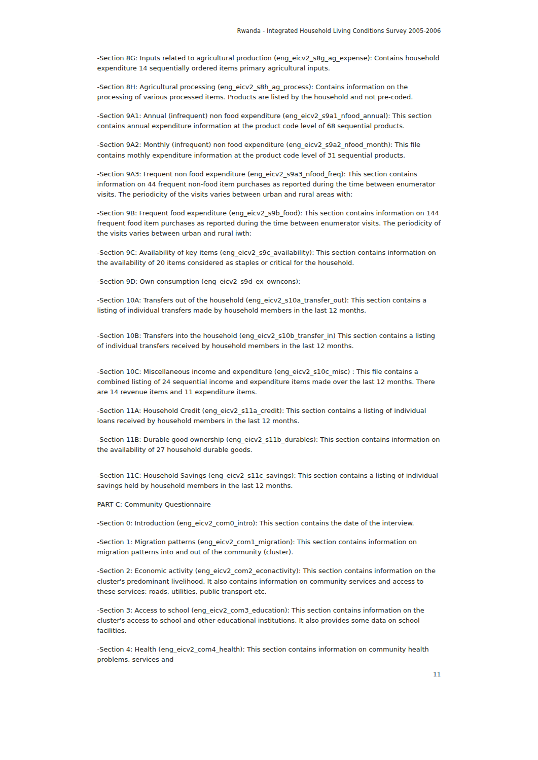Rwanda - Integrated Household Living Conditions Survey 2005-2006
-Section 8G: Inputs related to agricultural production (eng_eicv2_s8g_ag_expense): Contains household expenditure 14 sequentially ordered items primary agricultural inputs.
-Section 8H: Agricultural processing (eng_eicv2_s8h_ag_process): Contains information on the processing of various processed items. Products are listed by the household and not pre-coded.
-Section 9A1: Annual (infrequent) non food expenditure (eng_eicv2_s9a1_nfood_annual): This section contains annual expenditure information at the product code level of 68 sequential products.
-Section 9A2: Monthly (infrequent) non food expenditure (eng_eicv2_s9a2_nfood_month): This file contains mothly expenditure information at the product code level of 31 sequential products.
-Section 9A3: Frequent non food expenditure (eng_eicv2_s9a3_nfood_freq): This section contains information on 44 frequent non-food item purchases as reported during the time between enumerator visits. The periodicity of the visits varies between urban and rural areas with:
-Section 9B: Frequent food expenditure (eng_eicv2_s9b_food): This section contains information on 144 frequent food item purchases as reported during the time between enumerator visits. The periodicity of the visits varies between urban and rural iwth:
-Section 9C: Availability of key items (eng_eicv2_s9c_availability): This section contains information on the availability of 20 items considered as staples or critical for the household.
-Section 9D: Own consumption (eng_eicv2_s9d_ex_owncons):
-Section 10A: Transfers out of the household (eng_eicv2_s10a_transfer_out): This section contains a listing of individual transfers made by household members in the last 12 months.
-Section 10B: Transfers into the household (eng_eicv2_s10b_transfer_in) This section contains a listing of individual transfers received by household members in the last 12 months.
-Section 10C: Miscellaneous income and expenditure (eng_eicv2_s10c_misc) : This file contains a combined listing of 24 sequential income and expenditure items made over the last 12 months. There are 14 revenue items and 11 expenditure items.
-Section 11A: Household Credit (eng_eicv2_s11a_credit): This section contains a listing of individual loans received by household members in the last 12 months.
-Section 11B: Durable good ownership (eng_eicv2_s11b_durables): This section contains information on the availability of 27 household durable goods.
-Section 11C: Household Savings (eng_eicv2_s11c_savings): This section contains a listing of individual savings held by household members in the last 12 months.
PART C: Community Questionnaire
-Section 0: Introduction (eng_eicv2_com0_intro): This section contains the date of the interview.
-Section 1: Migration patterns (eng_eicv2_com1_migration): This section contains information on migration patterns into and out of the community (cluster).
-Section 2: Economic activity (eng_eicv2_com2_econactivity): This section contains information on the cluster's predominant livelihood. It also contains information on community services and access to these services: roads, utilities, public transport etc.
-Section 3: Access to school (eng_eicv2_com3_education): This section contains information on the cluster's access to school and other educational institutions. It also provides some data on school facilities.
-Section 4: Health (eng_eicv2_com4_health): This section contains information on community health problems, services and
11